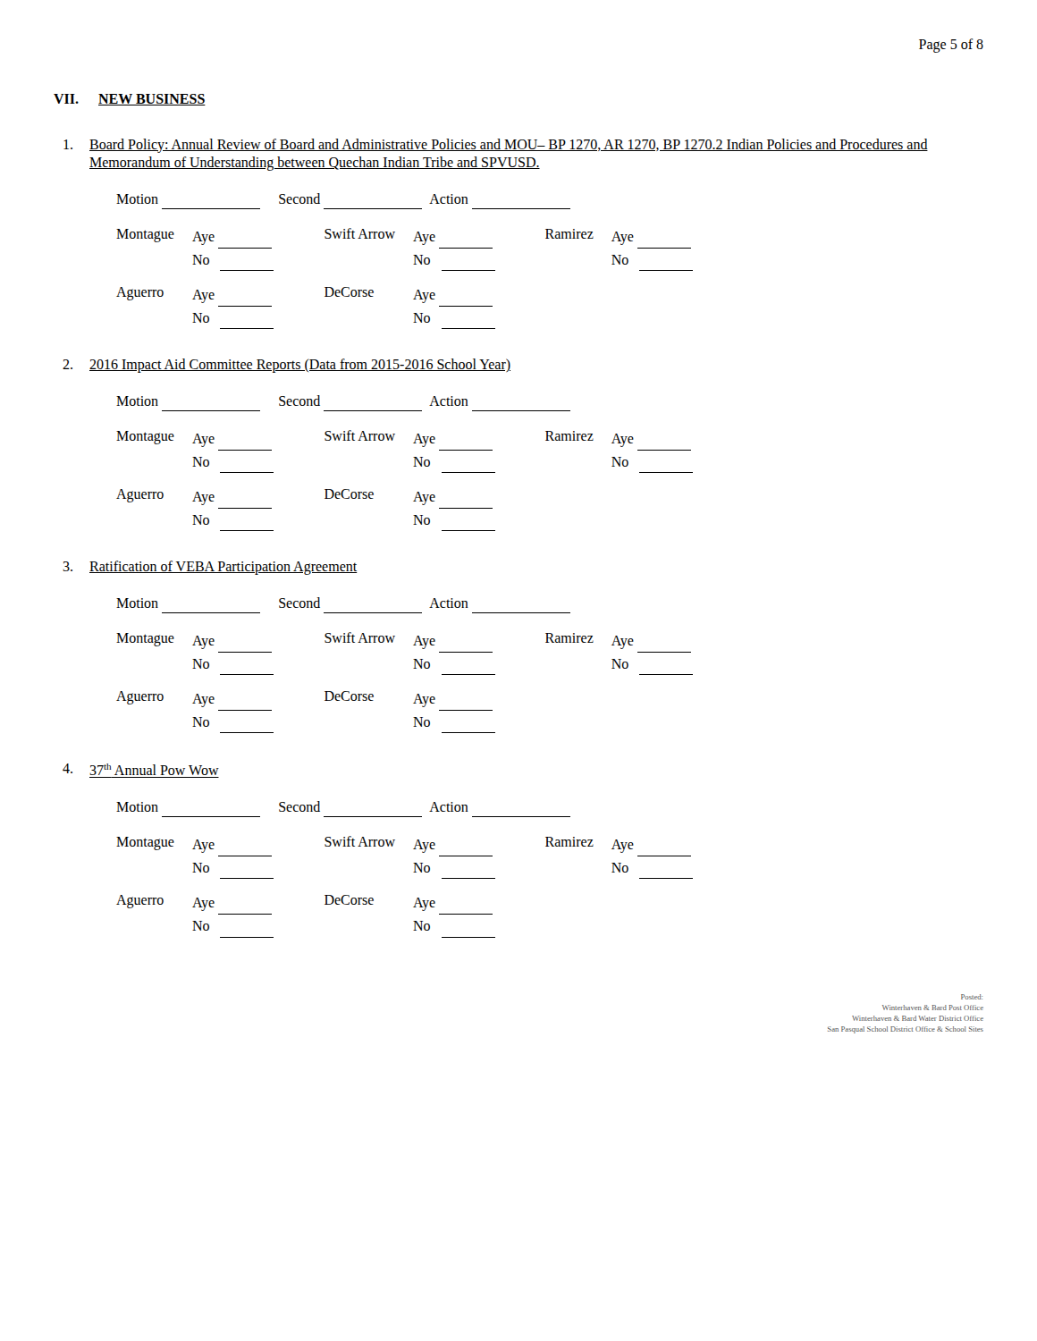Page 5 of 8
VII. NEW BUSINESS
Board Policy: Annual Review of Board and Administrative Policies and MOU– BP 1270, AR 1270, BP 1270.2 Indian Policies and Procedures and Memorandum of Understanding between Quechan Indian Tribe and SPVUSD.
Motion Second Action
| Montague | Aye No | | Swift Arrow | Aye No | | Ramirez | Aye No |
| Aguerro | Aye No | | DeCorse | Aye No | | | |
2016 Impact Aid Committee Reports (Data from 2015-2016 School Year)
Motion Second Action
| Montague | Aye No | | Swift Arrow | Aye No | | Ramirez | Aye No |
| Aguerro | Aye No | | DeCorse | Aye No | | | |
Ratification of VEBA Participation Agreement
Motion Second Action
| Montague | Aye No | | Swift Arrow | Aye No | | Ramirez | Aye No |
| Aguerro | Aye No | | DeCorse | Aye No | | | |
37th Annual Pow Wow
Motion Second Action
| Montague | Aye No | | Swift Arrow | Aye No | | Ramirez | Aye No |
| Aguerro | Aye No | | DeCorse | Aye No | | | |
Posted:
Winterhaven & Bard Post Office
Winterhaven & Bard Water District Office
San Pasqual School District Office & School Sites